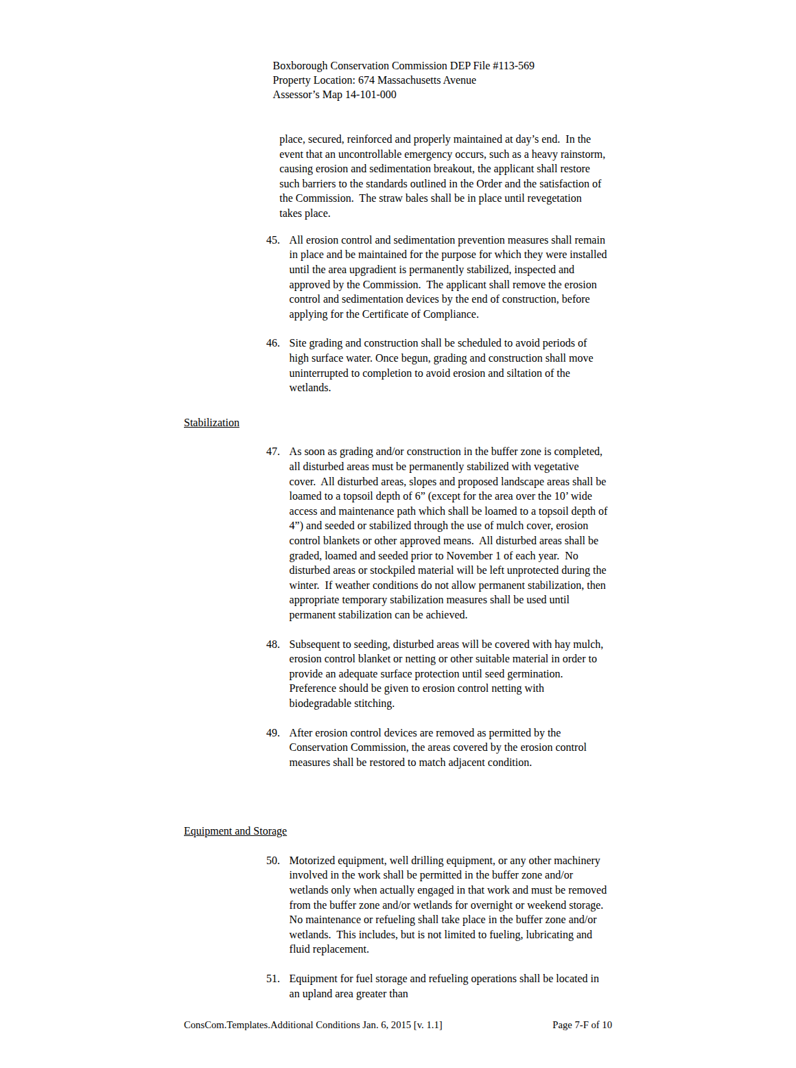Boxborough Conservation Commission DEP File #113-569
Property Location: 674 Massachusetts Avenue
Assessor’s Map 14-101-000
place, secured, reinforced and properly maintained at day’s end. In the event that an uncontrollable emergency occurs, such as a heavy rainstorm, causing erosion and sedimentation breakout, the applicant shall restore such barriers to the standards outlined in the Order and the satisfaction of the Commission. The straw bales shall be in place until revegetation takes place.
45. All erosion control and sedimentation prevention measures shall remain in place and be maintained for the purpose for which they were installed until the area upgradient is permanently stabilized, inspected and approved by the Commission. The applicant shall remove the erosion control and sedimentation devices by the end of construction, before applying for the Certificate of Compliance.
46. Site grading and construction shall be scheduled to avoid periods of high surface water. Once begun, grading and construction shall move uninterrupted to completion to avoid erosion and siltation of the wetlands.
Stabilization
47. As soon as grading and/or construction in the buffer zone is completed, all disturbed areas must be permanently stabilized with vegetative cover. All disturbed areas, slopes and proposed landscape areas shall be loamed to a topsoil depth of 6” (except for the area over the 10’ wide access and maintenance path which shall be loamed to a topsoil depth of 4”) and seeded or stabilized through the use of mulch cover, erosion control blankets or other approved means. All disturbed areas shall be graded, loamed and seeded prior to November 1 of each year. No disturbed areas or stockpiled material will be left unprotected during the winter. If weather conditions do not allow permanent stabilization, then appropriate temporary stabilization measures shall be used until permanent stabilization can be achieved.
48. Subsequent to seeding, disturbed areas will be covered with hay mulch, erosion control blanket or netting or other suitable material in order to provide an adequate surface protection until seed germination. Preference should be given to erosion control netting with biodegradable stitching.
49. After erosion control devices are removed as permitted by the Conservation Commission, the areas covered by the erosion control measures shall be restored to match adjacent condition.
Equipment and Storage
50. Motorized equipment, well drilling equipment, or any other machinery involved in the work shall be permitted in the buffer zone and/or wetlands only when actually engaged in that work and must be removed from the buffer zone and/or wetlands for overnight or weekend storage. No maintenance or refueling shall take place in the buffer zone and/or wetlands. This includes, but is not limited to fueling, lubricating and fluid replacement.
51. Equipment for fuel storage and refueling operations shall be located in an upland area greater than
ConsCom.Templates.Additional Conditions Jan. 6, 2015 [v. 1.1] Page 7-F of 10